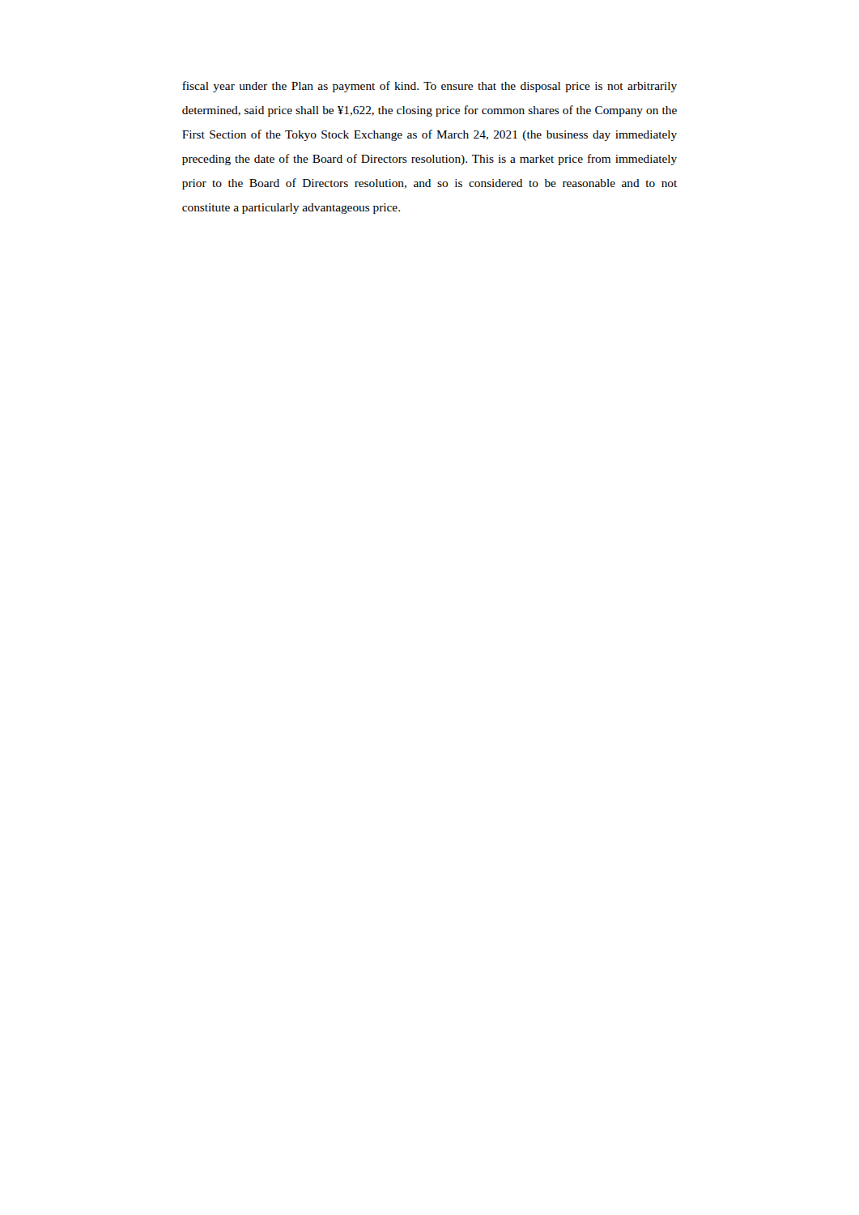fiscal year under the Plan as payment of kind. To ensure that the disposal price is not arbitrarily determined, said price shall be ¥1,622, the closing price for common shares of the Company on the First Section of the Tokyo Stock Exchange as of March 24, 2021 (the business day immediately preceding the date of the Board of Directors resolution). This is a market price from immediately prior to the Board of Directors resolution, and so is considered to be reasonable and to not constitute a particularly advantageous price.